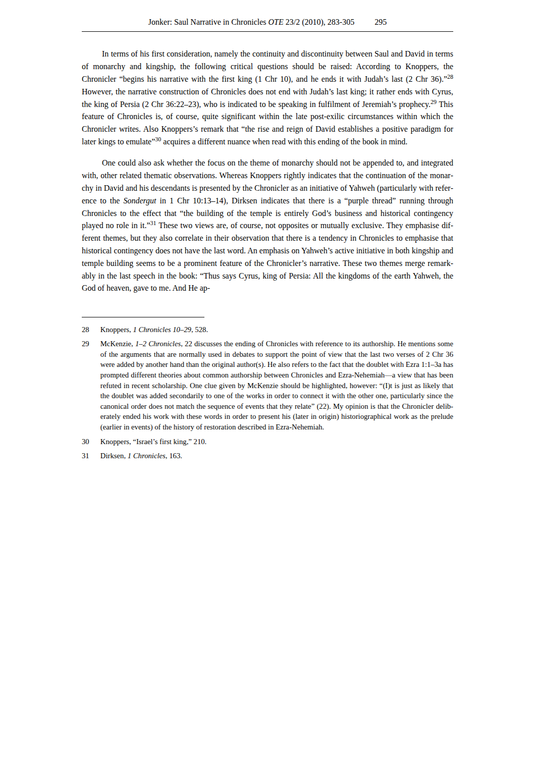Jonker: Saul Narrative in Chronicles OTE 23/2 (2010), 283-305 295
In terms of his first consideration, namely the continuity and discontinuity between Saul and David in terms of monarchy and kingship, the following critical questions should be raised: According to Knoppers, the Chronicler “begins his narrative with the first king (1 Chr 10), and he ends it with Judah’s last (2 Chr 36).”28 However, the narrative construction of Chronicles does not end with Judah’s last king; it rather ends with Cyrus, the king of Persia (2 Chr 36:22–23), who is indicated to be speaking in fulfilment of Jeremiah’s prophecy.29 This feature of Chronicles is, of course, quite significant within the late post-exilic circumstances within which the Chronicler writes. Also Knoppers’s remark that “the rise and reign of David establishes a positive paradigm for later kings to emulate”30 acquires a different nuance when read with this ending of the book in mind.
One could also ask whether the focus on the theme of monarchy should not be appended to, and integrated with, other related thematic observations. Whereas Knoppers rightly indicates that the continuation of the monarchy in David and his descendants is presented by the Chronicler as an initiative of Yahweh (particularly with reference to the Sondergut in 1 Chr 10:13–14), Dirksen indicates that there is a “purple thread” running through Chronicles to the effect that “the building of the temple is entirely God’s business and historical contingency played no role in it.”31 These two views are, of course, not opposites or mutually exclusive. They emphasise different themes, but they also correlate in their observation that there is a tendency in Chronicles to emphasise that historical contingency does not have the last word. An emphasis on Yahweh’s active initiative in both kingship and temple building seems to be a prominent feature of the Chronicler’s narrative. These two themes merge remarkably in the last speech in the book: “Thus says Cyrus, king of Persia: All the kingdoms of the earth Yahweh, the God of heaven, gave to me. And He ap-
28 Knoppers, 1 Chronicles 10–29, 528.
29 McKenzie, 1–2 Chronicles, 22 discusses the ending of Chronicles with reference to its authorship. He mentions some of the arguments that are normally used in debates to support the point of view that the last two verses of 2 Chr 36 were added by another hand than the original author(s). He also refers to the fact that the doublet with Ezra 1:1–3a has prompted different theories about common authorship between Chronicles and Ezra-Nehemiah—a view that has been refuted in recent scholarship. One clue given by McKenzie should be highlighted, however: “(I)t is just as likely that the doublet was added secondarily to one of the works in order to connect it with the other one, particularly since the canonical order does not match the sequence of events that they relate” (22). My opinion is that the Chronicler deliberately ended his work with these words in order to present his (later in origin) historiographical work as the prelude (earlier in events) of the history of restoration described in Ezra-Nehemiah.
30 Knoppers, “Israel’s first king,” 210.
31 Dirksen, 1 Chronicles, 163.